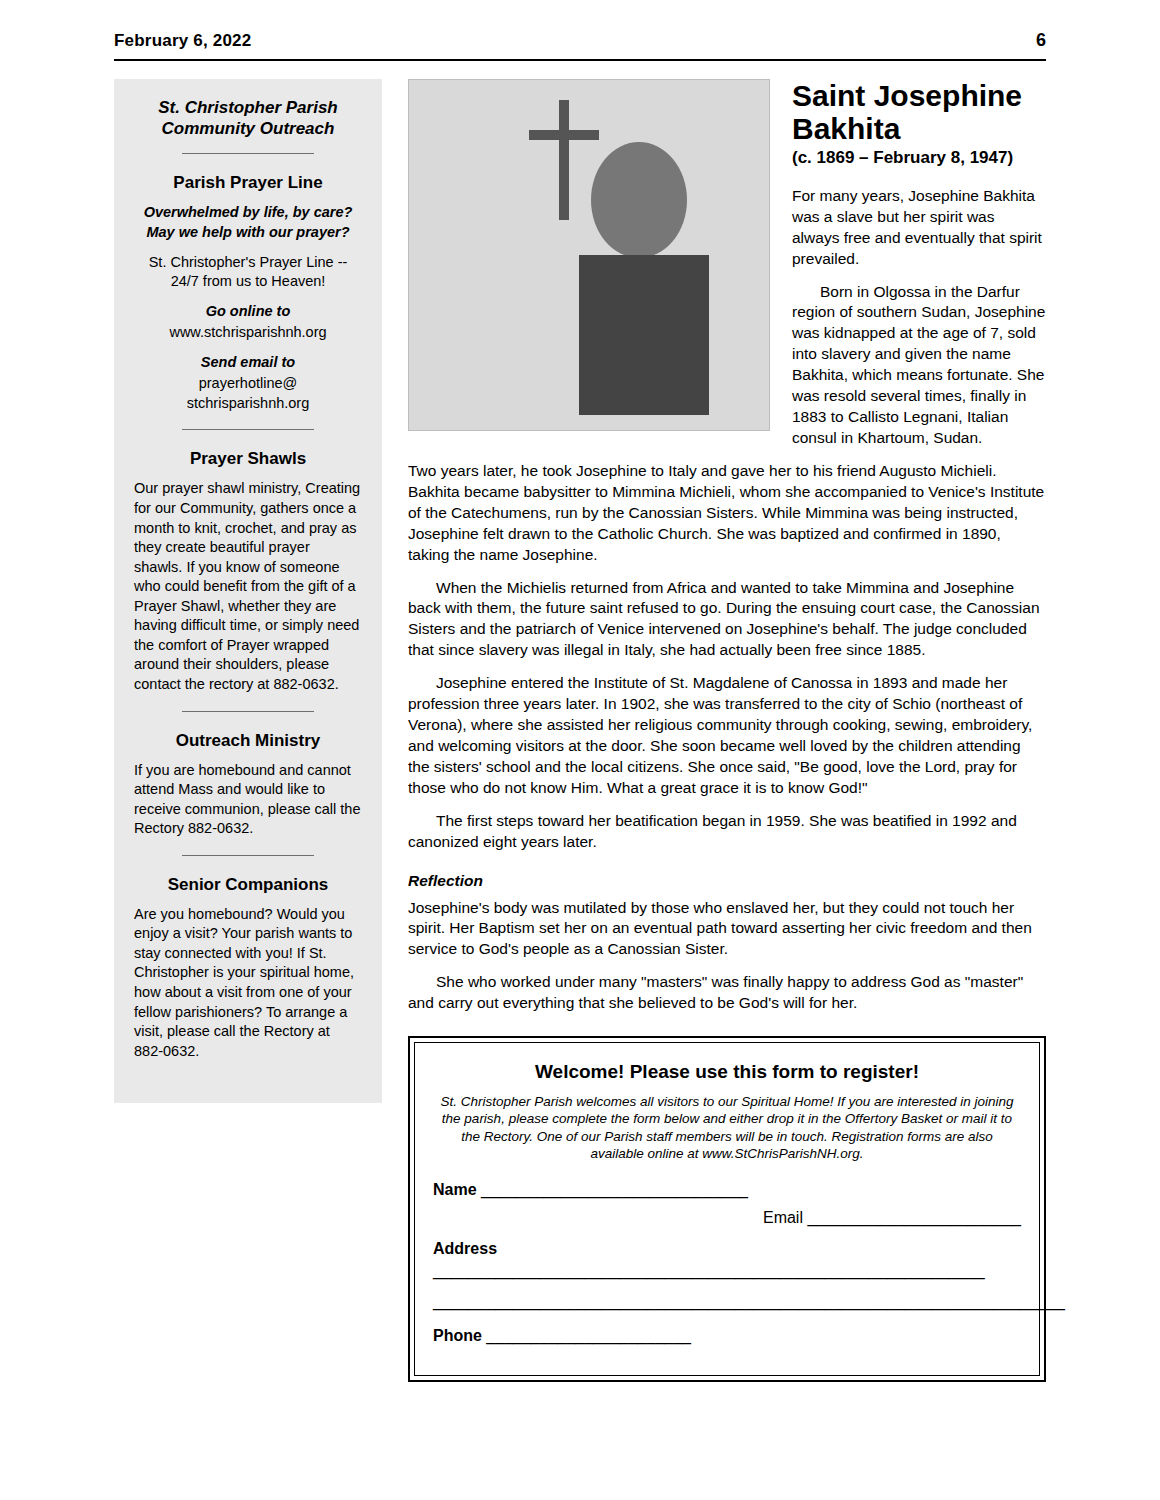February 6, 2022
6
St. Christopher Parish
Community Outreach
Parish Prayer Line
Overwhelmed by life, by care?
May we help with our prayer?
St. Christopher's Prayer Line --
24/7 from us to Heaven!
Go online to
www.stchrisparishnh.org
Send email to
prayerhotline@
stchrisparishnh.org
Prayer Shawls
Our prayer shawl ministry, Creating for our Community, gathers once a month to knit, crochet, and pray as they create beautiful prayer shawls. If you know of someone who could benefit from the gift of a Prayer Shawl, whether they are having difficult time, or simply need the comfort of Prayer wrapped around their shoulders, please contact the rectory at 882-0632.
Outreach Ministry
If you are homebound and cannot attend Mass and would like to receive communion, please call the Rectory 882-0632.
Senior Companions
Are you homebound? Would you enjoy a visit? Your parish wants to stay connected with you! If St. Christopher is your spiritual home, how about a visit from one of your fellow parishioners? To arrange a visit, please call the Rectory at 882-0632.
Saint Josephine
Bakhita
(c. 1869 – February 8, 1947)
For many years, Josephine Bakhita was a slave but her spirit was always free and eventually that spirit prevailed.
Born in Olgossa in the Darfur region of southern Sudan, Josephine was kidnapped at the age of 7, sold into slavery and given the name Bakhita, which means fortunate. She was resold several times, finally in 1883 to Callisto Legnani, Italian consul in Khartoum, Sudan.
Two years later, he took Josephine to Italy and gave her to his friend Augusto Michieli. Bakhita became babysitter to Mimmina Michieli, whom she accompanied to Venice's Institute of the Catechumens, run by the Canossian Sisters. While Mimmina was being instructed, Josephine felt drawn to the Catholic Church. She was baptized and confirmed in 1890, taking the name Josephine.
When the Michielis returned from Africa and wanted to take Mimmina and Josephine back with them, the future saint refused to go. During the ensuing court case, the Canossian Sisters and the patriarch of Venice intervened on Josephine's behalf. The judge concluded that since slavery was illegal in Italy, she had actually been free since 1885.
Josephine entered the Institute of St. Magdalene of Canossa in 1893 and made her profession three years later. In 1902, she was transferred to the city of Schio (northeast of Verona), where she assisted her religious community through cooking, sewing, embroidery, and welcoming visitors at the door. She soon became well loved by the children attending the sisters' school and the local citizens. She once said, "Be good, love the Lord, pray for those who do not know Him. What a great grace it is to know God!"
The first steps toward her beatification began in 1959. She was beatified in 1992 and canonized eight years later.
Reflection
Josephine's body was mutilated by those who enslaved her, but they could not touch her spirit. Her Baptism set her on an eventual path toward asserting her civic freedom and then service to God's people as a Canossian Sister.
She who worked under many "masters" was finally happy to address God as "master" and carry out everything that she believed to be God's will for her.
Welcome! Please use this form to register!
St. Christopher Parish welcomes all visitors to our Spiritual Home! If you are interested in joining the parish, please complete the form below and either drop it in the Offertory Basket or mail it to the Rectory. One of our Parish staff members will be in touch. Registration forms are also available online at www.StChrisParishNH.org.
Name ______________________________
Email ________________________
Address ______________________________________________________________
_______________________________________________________________________
Phone _______________________